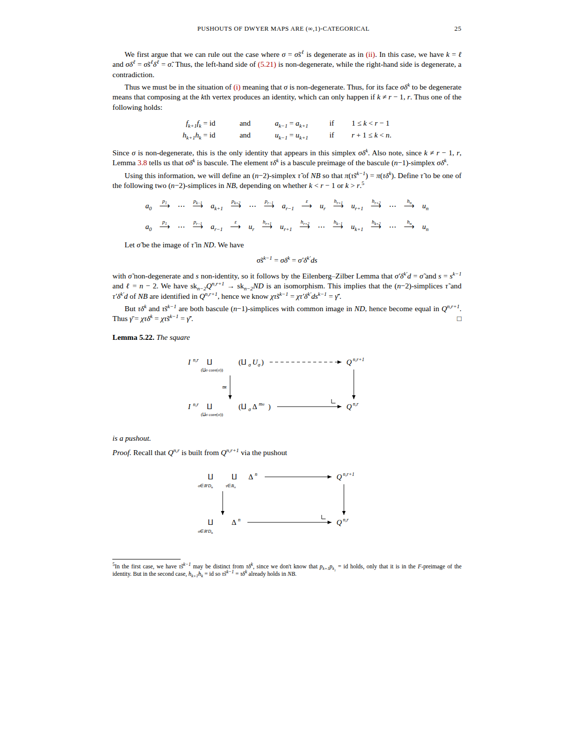PUSHOUTS OF DWYER MAPS ARE (∞,1)-CATEGORICAL 25
We first argue that we can rule out the case where σ = σ̃sℓ is degenerate as in (ii). In this case, we have k = ℓ and σδℓ = σ̃sℓδℓ = σ̃. Thus, the left-hand side of (5.21) is non-degenerate, while the right-hand side is degenerate, a contradiction.
Thus we must be in the situation of (i) meaning that σ is non-degenerate. Thus, for its face σδk to be degenerate means that composing at the kth vertex produces an identity, which can only happen if k ≠ r − 1, r. Thus one of the following holds:
| f k+1 f k = id | and | a k−1 = a k+1 | if | 1 ≤ k < r − 1 |
| h k+1 h k = id | and | u k−1 = u k+1 | if | r + 1 ≤ k < n . |
Since σ is non-degenerate, this is the only identity that appears in this simplex σδk. Also note, since k ≠ r − 1, r, Lemma 3.8 tells us that σδk is bascule. The element τδk is a bascule preimage of the bascule (n−1)-simplex σδk.
Using this information, we will define an (n−2)-simplex τ̃ of NB so that π(τ̃sk−1) = π(τδk). Define τ̃ to be one of the following two (n−2)-simplices in NB, depending on whether k < r − 1 or k > r.5
a0 p1⟶ ⋯ pk−1⟶ ak+1 pk+2⟶ ⋯ pr−1⟶ ar−1 ε⟶ ur hr+1⟶ ur+1 hr+2⟶ ⋯ hn⟶ un
a0 p1⟶ ⋯ pr−1⟶ ar−1 ε⟶ ur hr+1⟶ ur+1 hr+2⟶ ⋯ hk−1⟶ uk+1 hk+2⟶ ⋯ hn⟶ un
Let σ̃ be the image of τ̃ in ND. We have
σ̃sk−1 = σδk = σ′δk′ds
with σ̃ non-degenerate and s non-identity, so it follows by the Eilenberg–Zilber Lemma that σ′δk′d = σ̃ and s = sk−1 and ℓ = n − 2. We have skn−2Qn,r+1 → skn−2ND is an isomorphism. This implies that the (n−2)-simplices τ̃ and τ′δk′d of NB are identified in Qn,r+1, hence we know χτ̃sk−1 = χτ′δk′dsk−1 = γ̄′.
But τδk and τ̃sk−1 are both bascule (n−1)-simplices with common image in ND, hence become equal in Qn,r+1. Thus γ̄ = χτδk = χτ̃sk−1 = γ̄′. □
Lemma 5.22. The square
I n,r ⨿ (⨿σ core(σ)) (⨿ σ U σ ) Q n,r+1 ≃ I n,r ⨿ (⨿σ core(σ)) (⨿ σ Δ mσ ) Q n,r
is a pushout.
Proof. Recall that Qn,r is built from Qn,r+1 via the pushout
⨿ σ∈BrDn ⨿ τ∈Bσ Δ n Q n,r+1 ⨿ σ∈BrDn Δ n Q n,r
5In the first case, we have τ̃sk−1 may be distinct from τδk, since we don't know that pk+1pk1 = id holds, only that it is in the F-preimage of the identity. But in the second case, hk+1hk = id so τ̃sk−1 = τδk already holds in NB.